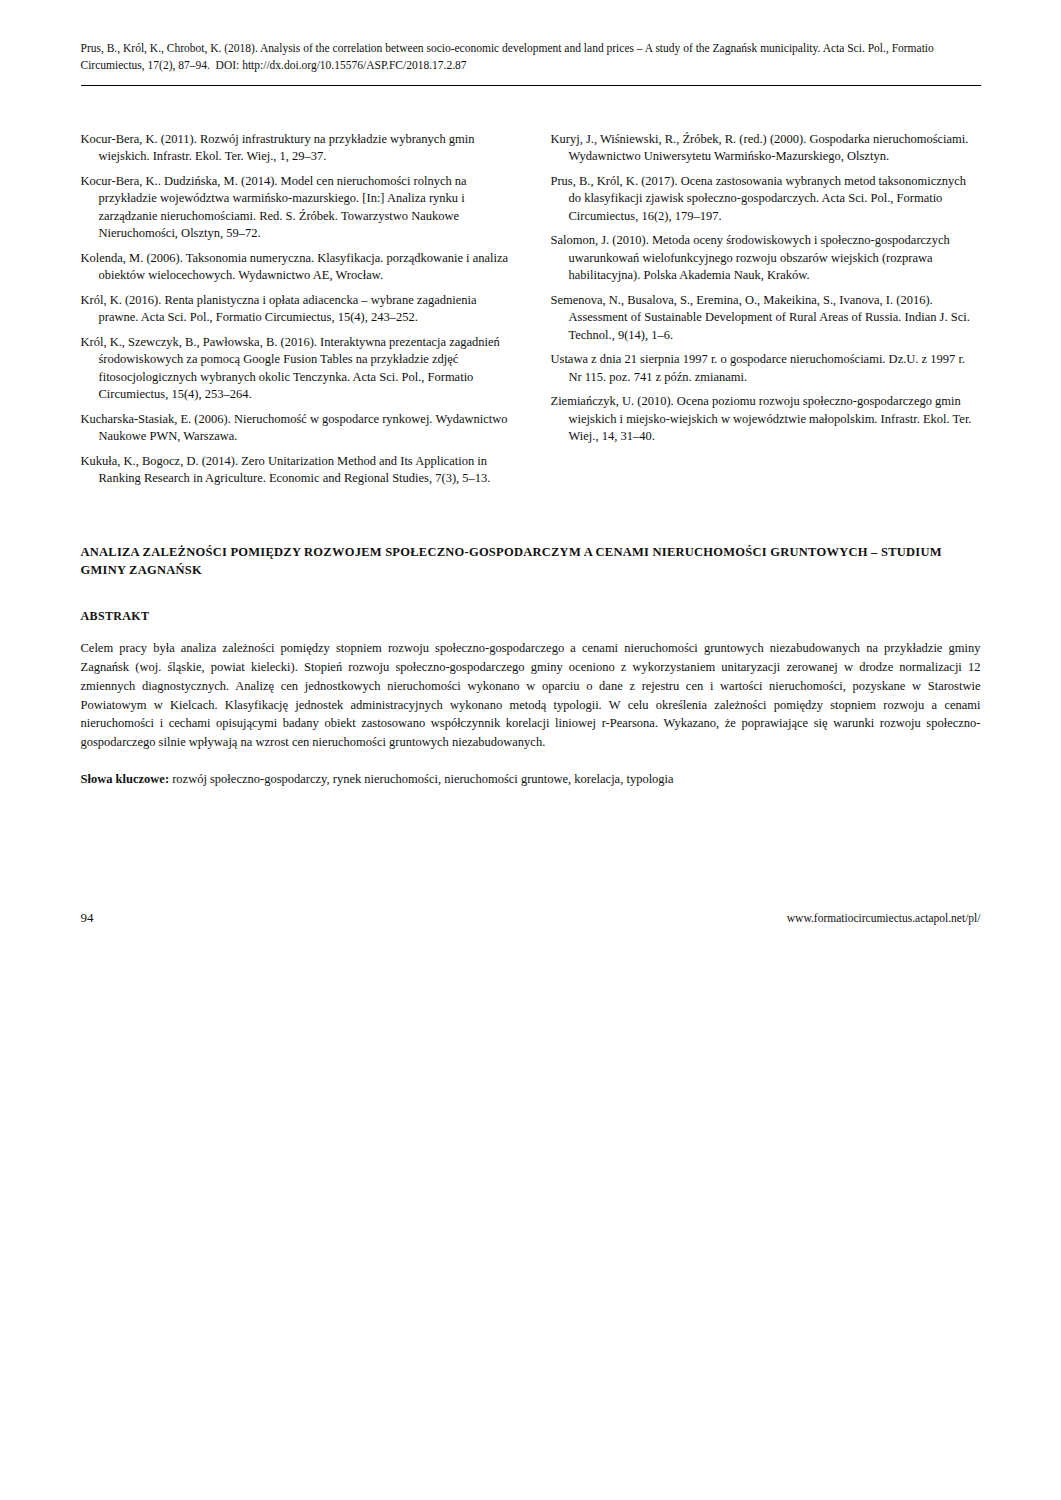Prus, B., Król, K., Chrobot, K. (2018). Analysis of the correlation between socio-economic development and land prices – A study of the Zagnańsk municipality. Acta Sci. Pol., Formatio Circumiectus, 17(2), 87–94. DOI: http://dx.doi.org/10.15576/ASP.FC/2018.17.2.87
Kocur-Bera, K. (2011). Rozwój infrastruktury na przykładzie wybranych gmin wiejskich. Infrastr. Ekol. Ter. Wiej., 1, 29–37.
Kocur-Bera, K.. Dudzińska, M. (2014). Model cen nieruchomości rolnych na przykładzie województwa warmińsko-mazurskiego. [In:] Analiza rynku i zarządzanie nieruchomościami. Red. S. Źróbek. Towarzystwo Naukowe Nieruchomości, Olsztyn, 59–72.
Kolenda, M. (2006). Taksonomia numeryczna. Klasyfikacja. porządkowanie i analiza obiektów wielocechowych. Wydawnictwo AE, Wrocław.
Król, K. (2016). Renta planistyczna i opłata adiacencka – wybrane zagadnienia prawne. Acta Sci. Pol., Formatio Circumiectus, 15(4), 243–252.
Król, K., Szewczyk, B., Pawłowska, B. (2016). Interaktywna prezentacja zagadnień środowiskowych za pomocą Google Fusion Tables na przykładzie zdjęć fitosocjologicznych wybranych okolic Tenczynka. Acta Sci. Pol., Formatio Circumiectus, 15(4), 253–264.
Kucharska-Stasiak, E. (2006). Nieruchomość w gospodarce rynkowej. Wydawnictwo Naukowe PWN, Warszawa.
Kukuła, K., Bogocz, D. (2014). Zero Unitarization Method and Its Application in Ranking Research in Agriculture. Economic and Regional Studies, 7(3), 5–13.
Kuryj, J., Wiśniewski, R., Źróbek, R. (red.) (2000). Gospodarka nieruchomościami. Wydawnictwo Uniwersytetu Warmińsko-Mazurskiego, Olsztyn.
Prus, B., Król, K. (2017). Ocena zastosowania wybranych metod taksonomicznych do klasyfikacji zjawisk społeczno-gospodarczych. Acta Sci. Pol., Formatio Circumiectus, 16(2), 179–197.
Salomon, J. (2010). Metoda oceny środowiskowych i społeczno-gospodarczych uwarunkowań wielofunkcyjnego rozwoju obszarów wiejskich (rozprawa habilitacyjna). Polska Akademia Nauk, Kraków.
Semenova, N., Busalova, S., Eremina, O., Makeikina, S., Ivanova, I. (2016). Assessment of Sustainable Development of Rural Areas of Russia. Indian J. Sci. Technol., 9(14), 1–6.
Ustawa z dnia 21 sierpnia 1997 r. o gospodarce nieruchomościami. Dz.U. z 1997 r. Nr 115. poz. 741 z późn. zmianami.
Ziemiańczyk, U. (2010). Ocena poziomu rozwoju społeczno-gospodarczego gmin wiejskich i miejsko-wiejskich w województwie małopolskim. Infrastr. Ekol. Ter. Wiej., 14, 31–40.
Analiza zależności pomiędzy rozwojem społeczno-gospodarczym a cenami nieruchomości gruntowych – studium gminy Zagnańsk
Abstrakt
Celem pracy była analiza zależności pomiędzy stopniem rozwoju społeczno-gospodarczego a cenami nieruchomości gruntowych niezabudowanych na przykładzie gminy Zagnańsk (woj. śląskie, powiat kielecki). Stopień rozwoju społeczno-gospodarczego gminy oceniono z wykorzystaniem unitaryzacji zerowanej w drodze normalizacji 12 zmiennych diagnostycznych. Analizę cen jednostkowych nieruchomości wykonano w oparciu o dane z rejestru cen i wartości nieruchomości, pozyskane w Starostwie Powiatowym w Kielcach. Klasyfikację jednostek administracyjnych wykonano metodą typologii. W celu określenia zależności pomiędzy stopniem rozwoju a cenami nieruchomości i cechami opisującymi badany obiekt zastosowano współczynnik korelacji liniowej r-Pearsona. Wykazano, że poprawiające się warunki rozwoju społeczno-gospodarczego silnie wpływają na wzrost cen nieruchomości gruntowych niezabudowanych.
Słowa kluczowe: rozwój społeczno-gospodarczy, rynek nieruchomości, nieruchomości gruntowe, korelacja, typologia
94 www.formatiocircumiectus.actapol.net/pl/